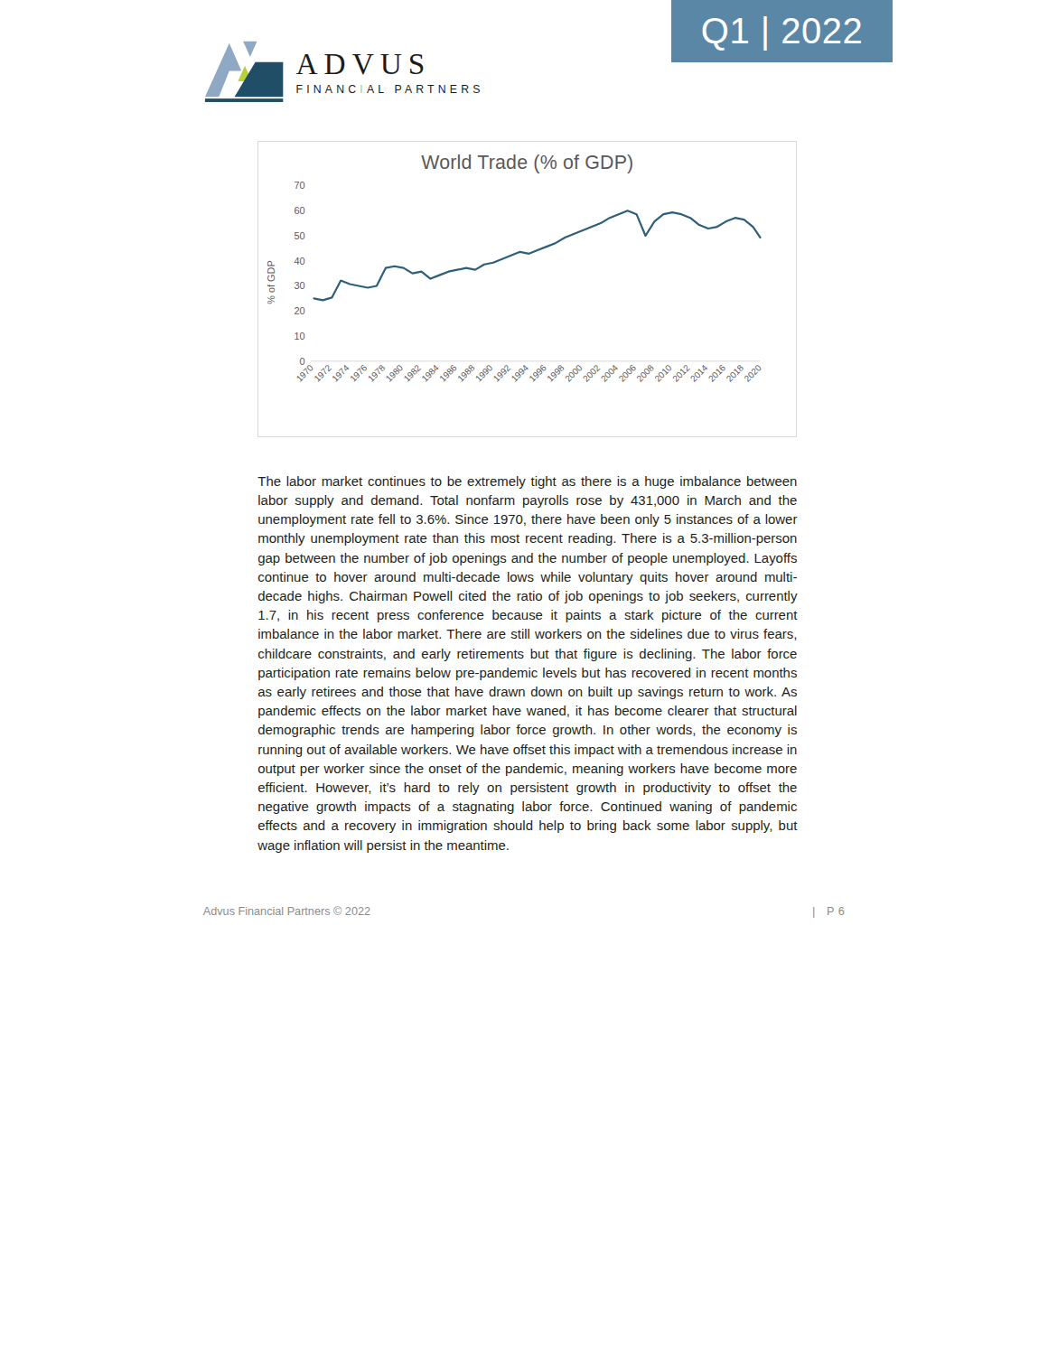Q1 | 2022
ADVUS
FINANCIAL PARTNERS
World Trade (% of GDP)
% of GDP 70 60 50 40 30 20 10 0 1970 1972 1974 1976 1978 1980 1982 1984 1986 1988 1990 1992 1994 1996 1998 2000 2002 2004 2006 2008 2010 2012 2014 2016 2018 2020
The labor market continues to be extremely tight as there is a huge imbalance between labor supply and demand. Total nonfarm payrolls rose by 431,000 in March and the unemployment rate fell to 3.6%. Since 1970, there have been only 5 instances of a lower monthly unemployment rate than this most recent reading. There is a 5.3-million-person gap between the number of job openings and the number of people unemployed. Layoffs continue to hover around multi-decade lows while voluntary quits hover around multi-decade highs. Chairman Powell cited the ratio of job openings to job seekers, currently 1.7, in his recent press conference because it paints a stark picture of the current imbalance in the labor market. There are still workers on the sidelines due to virus fears, childcare constraints, and early retirements but that figure is declining. The labor force participation rate remains below pre-pandemic levels but has recovered in recent months as early retirees and those that have drawn down on built up savings return to work. As pandemic effects on the labor market have waned, it has become clearer that structural demographic trends are hampering labor force growth. In other words, the economy is running out of available workers. We have offset this impact with a tremendous increase in output per worker since the onset of the pandemic, meaning workers have become more efficient. However, it’s hard to rely on persistent growth in productivity to offset the negative growth impacts of a stagnating labor force. Continued waning of pandemic effects and a recovery in immigration should help to bring back some labor supply, but wage inflation will persist in the meantime.
Advus Financial Partners © 2022
| P 6